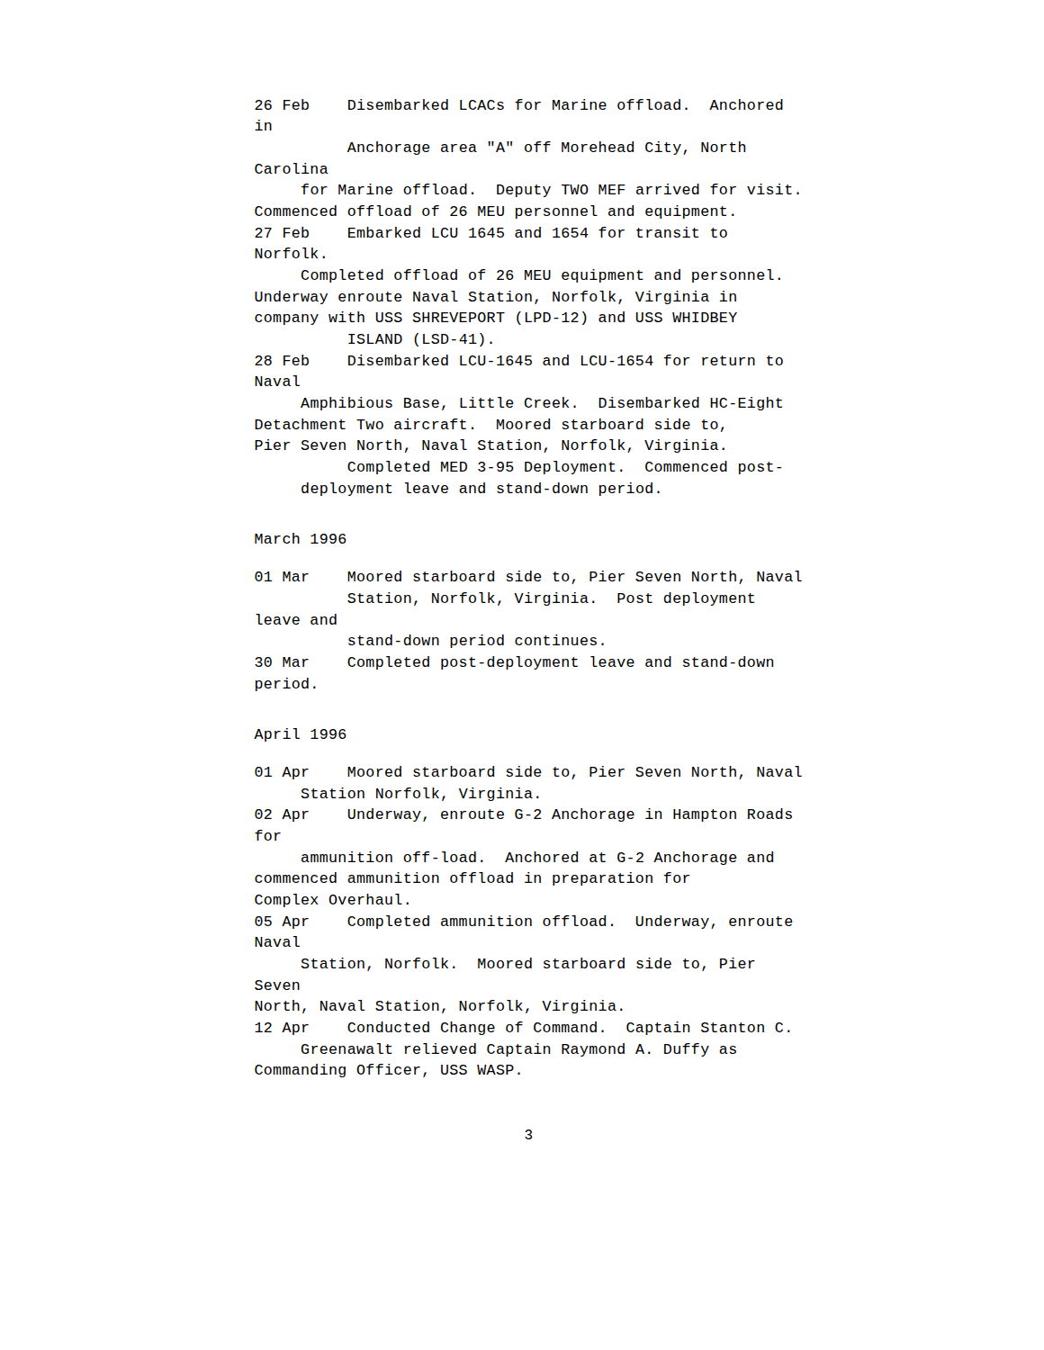26 Feb    Disembarked LCACs for Marine offload.  Anchored in
          Anchorage area "A" off Morehead City, North Carolina
     for Marine offload.  Deputy TWO MEF arrived for visit.
Commenced offload of 26 MEU personnel and equipment.
27 Feb    Embarked LCU 1645 and 1654 for transit to Norfolk.
     Completed offload of 26 MEU equipment and personnel.
Underway enroute Naval Station, Norfolk, Virginia in
company with USS SHREVEPORT (LPD-12) and USS WHIDBEY
          ISLAND (LSD-41).
28 Feb    Disembarked LCU-1645 and LCU-1654 for return to Naval
     Amphibious Base, Little Creek.  Disembarked HC-Eight
Detachment Two aircraft.  Moored starboard side to,
Pier Seven North, Naval Station, Norfolk, Virginia.
          Completed MED 3-95 Deployment.  Commenced post-
     deployment leave and stand-down period.
March 1996
01 Mar    Moored starboard side to, Pier Seven North, Naval
          Station, Norfolk, Virginia.  Post deployment leave and
          stand-down period continues.
30 Mar    Completed post-deployment leave and stand-down period.
April 1996
01 Apr    Moored starboard side to, Pier Seven North, Naval
     Station Norfolk, Virginia.
02 Apr    Underway, enroute G-2 Anchorage in Hampton Roads for
     ammunition off-load.  Anchored at G-2 Anchorage and
commenced ammunition offload in preparation for
Complex Overhaul.
05 Apr    Completed ammunition offload.  Underway, enroute Naval
     Station, Norfolk.  Moored starboard side to, Pier Seven
North, Naval Station, Norfolk, Virginia.
12 Apr    Conducted Change of Command.  Captain Stanton C.
     Greenawalt relieved Captain Raymond A. Duffy as
Commanding Officer, USS WASP.
3